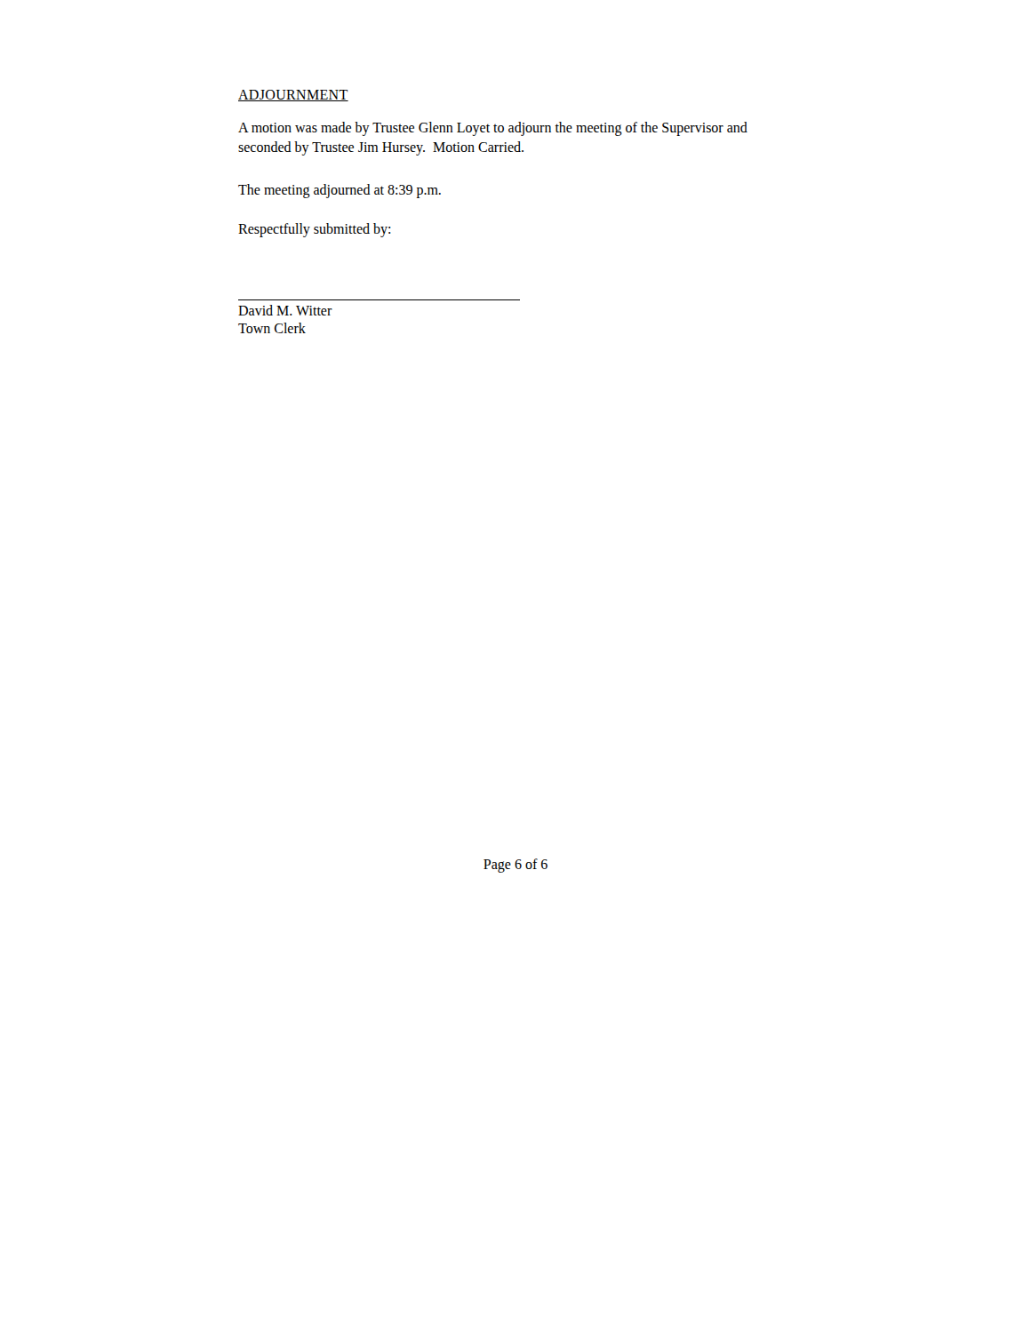ADJOURNMENT
A motion was made by Trustee Glenn Loyet to adjourn the meeting of the Supervisor and seconded by Trustee Jim Hursey. Motion Carried.
The meeting adjourned at 8:39 p.m.
Respectfully submitted by:
David M. Witter
Town Clerk
Page 6 of 6